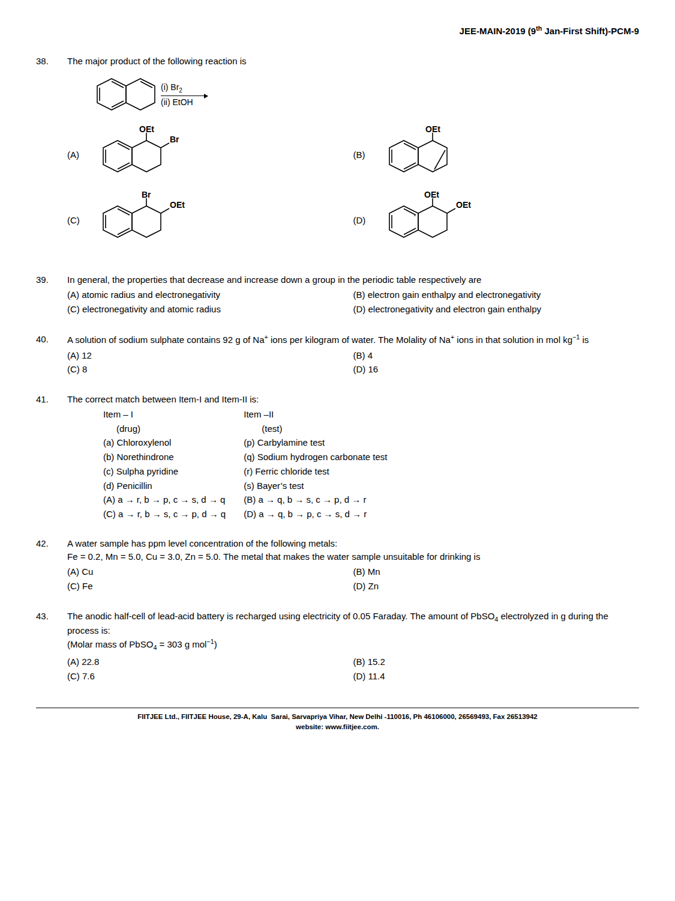JEE-MAIN-2019 (9th Jan-First Shift)-PCM-9
38.
The major product of the following reaction is
(i) Br2
(ii) EtOH
(A) OEt Br
(B) OEt
(C) Br OEt
(D) OEt OEt .
39.
In general, the properties that decrease and increase down a group in the periodic table respectively are
(A) atomic radius and electronegativity
(B) electron gain enthalpy and electronegativity
(C) electronegativity and atomic radius
(D) electronegativity and electron gain enthalpy
40.
A solution of sodium sulphate contains 92 g of Na+ ions per kilogram of water. The Molality of Na+ ions in that solution in mol kg−1 is
(A) 12
(B) 4
(C) 8
(D) 16
41.
The correct match between Item-I and Item-II is:
| Item – I | Item –II |
| (drug) | (test) |
| (a) Chloroxylenol | (p) Carbylamine test |
| (b) Norethindrone | (q) Sodium hydrogen carbonate test |
| (c) Sulpha pyridine | (r) Ferric chloride test |
| (d) Penicillin | (s) Bayer’s test |
| (A) a → r, b → p, c → s, d → q | (B) a → q, b → s, c → p, d → r |
| (C) a → r, b → s, c → p, d → q | (D) a → q, b → p, c → s, d → r |
42.
A water sample has ppm level concentration of the following metals:
Fe = 0.2, Mn = 5.0, Cu = 3.0, Zn = 5.0. The metal that makes the water sample unsuitable for drinking is
(A) Cu
(B) Mn
(C) Fe
(D) Zn
43.
The anodic half-cell of lead-acid battery is recharged using electricity of 0.05 Faraday. The amount of PbSO4 electrolyzed in g during the process is:
(Molar mass of PbSO4 = 303 g mol−1)
(A) 22.8
(B) 15.2
(C) 7.6
(D) 11.4
FIITJEE Ltd., FIITJEE House, 29-A, Kalu Sarai, Sarvapriya Vihar, New Delhi -110016, Ph 46106000, 26569493, Fax 26513942
website: www.fiitjee.com.